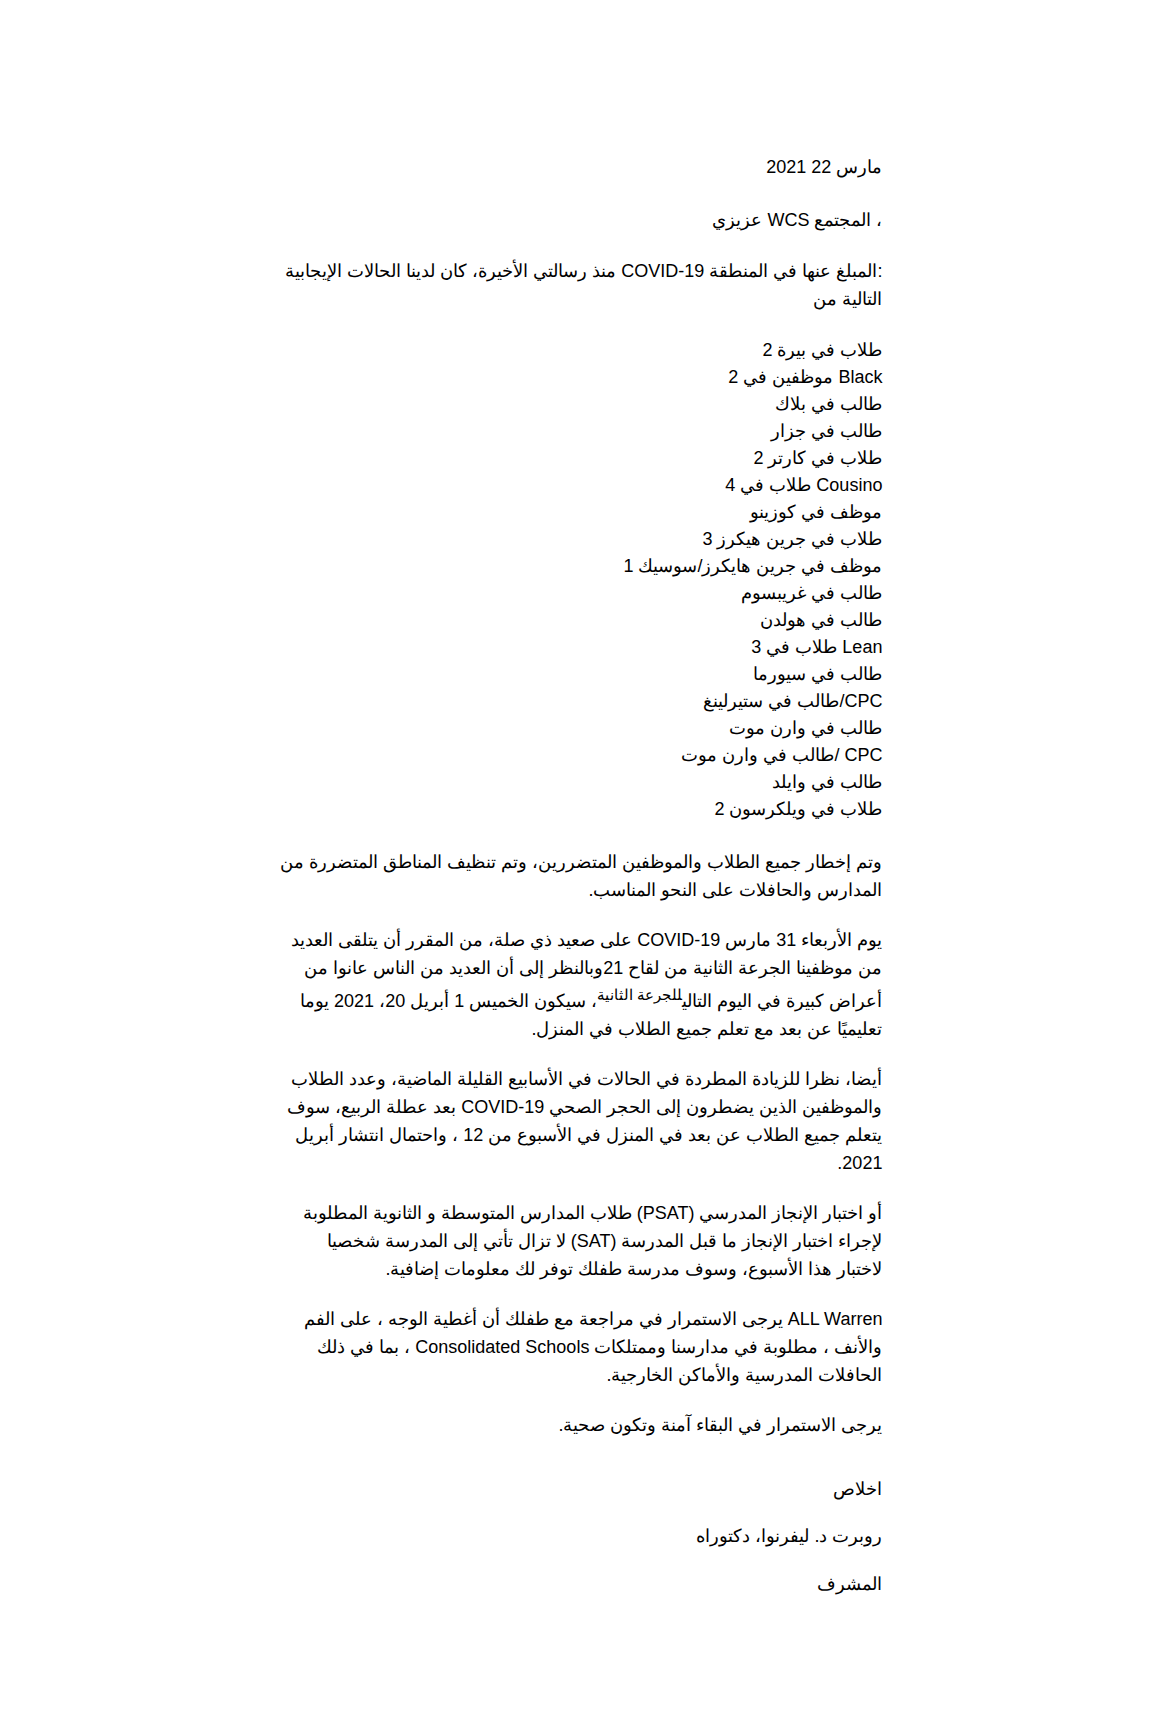مارس 22 2021
، المجتمع WCS عزيزي
:المبلغ عنها في المنطقة COVID-19 منذ رسالتي الأخيرة، كان لدينا الحالات الإيجابية التالية من
طلاب في بيرة 2
Black موظفين في 2
طالب في بلاك
طالب في جزار
طلاب في كارتر 2
Cousino طلاب في 4
موظف في كوزينو
طلاب في جرين هيكرز 3
موظف في جرين هايكرز/سوسيك 1
طالب في غريبسوم
طالب في هولدن
Lean طلاب في 3
طالب في سيورما
CPC/طالب في ستيرلينغ
طالب في وارن موت
CPC /طالب في وارن موت
طالب في وايلد
طلاب في ويلكرسون 2
وتم إخطار جميع الطلاب والموظفين المتضررين، وتم تنظيف المناطق المتضررة من المدارس والحافلات على النحو المناسب.
يوم الأربعاء 31 مارس COVID-19 على صعيد ذي صلة، من المقرر أن يتلقى العديد من موظفينا الجرعة الثانية من لقاح 21وبالنظر إلى أن العديد من الناس عانوا من أعراض كبيرة في اليوم التاليللجرعة الثانية، سيكون الخميس 1 أبريل 20، 2021 يوما تعليميًا عن بعد مع تعلم جميع الطلاب في المنزل.
أيضا، نظرا للزيادة المطردة في الحالات في الأسابيع القليلة الماضية، وعدد الطلاب والموظفين الذين يضطرون إلى الحجر الصحي COVID-19 بعد عطلة الربيع، سوف يتعلم جميع الطلاب عن بعد في المنزل في الأسبوع من 12 ، واحتمال انتشار أبريل 2021.
أو اختبار الإنجاز المدرسي (PSAT) طلاب المدارس المتوسطة و الثانوية المطلوبة لإجراء اختبار الإنجاز ما قبل المدرسة (SAT) لا تزال تأتي إلى المدرسة شخصيا لاختبار هذا الأسبوع، وسوف مدرسة طفلك توفر لك معلومات إضافية.
ALL Warren يرجى الاستمرار في مراجعة مع طفلك أن أغطية الوجه ، على الفم والأنف ، مطلوبة في مدارسنا وممتلكات Consolidated Schools ، بما في ذلك الحافلات المدرسية والأماكن الخارجية.
يرجى الاستمرار في البقاء آمنة وتكون صحية.
اخلاص
روبرت د. ليفرنوا، دكتوراه
المشرف